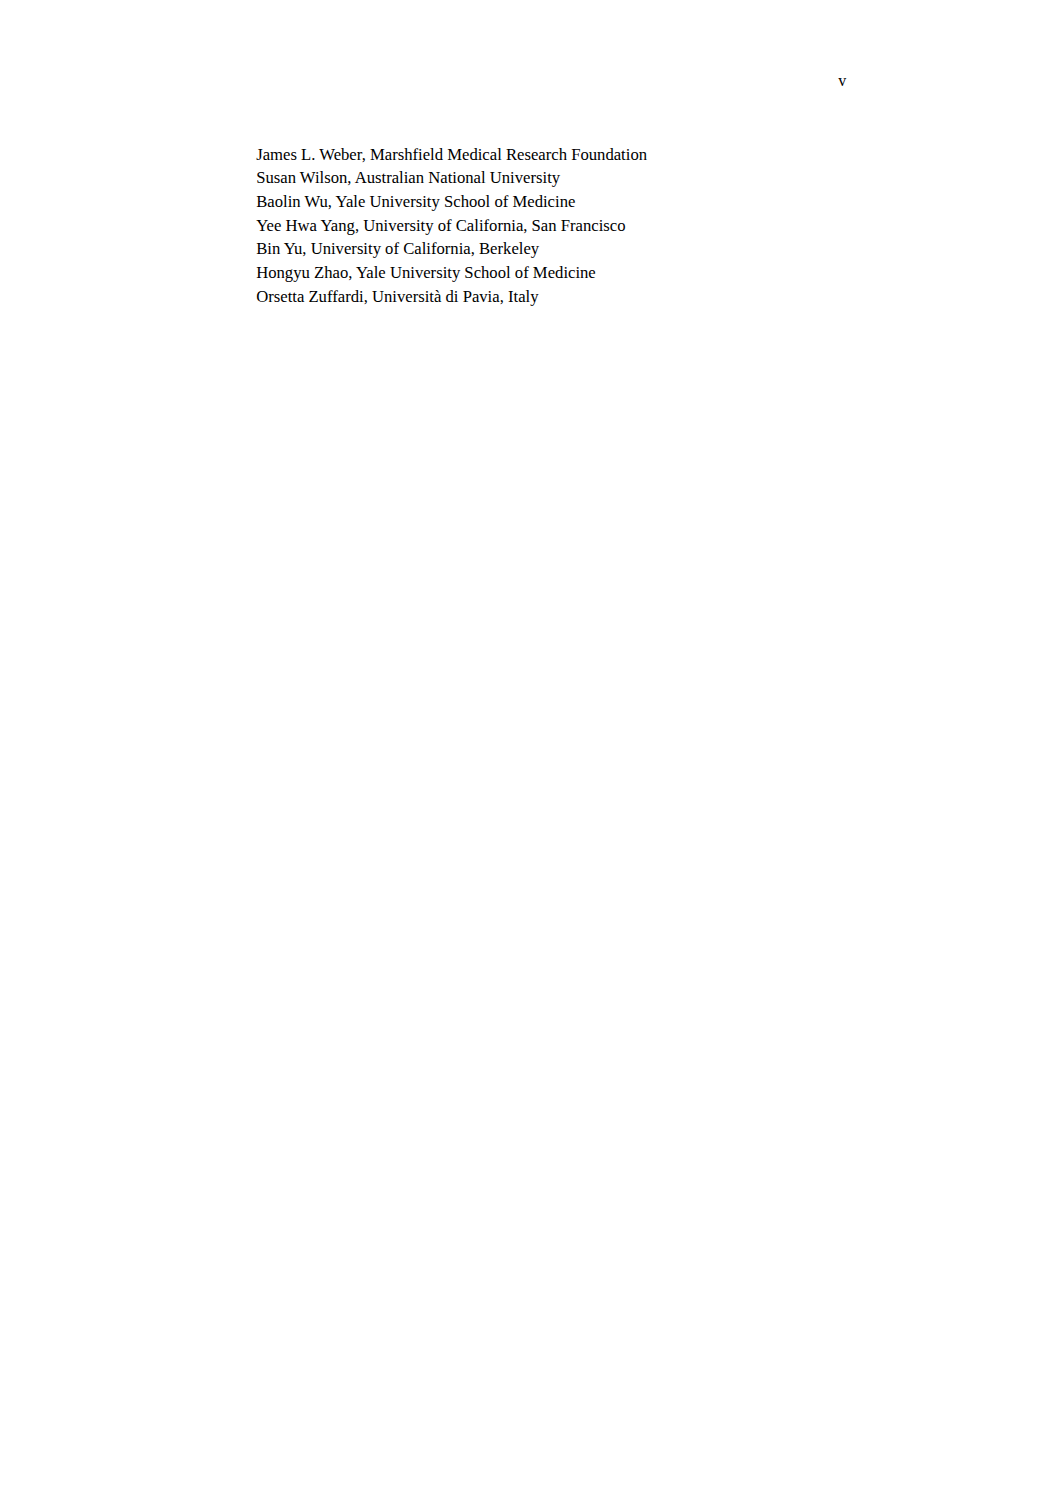v
James L. Weber, Marshfield Medical Research Foundation
Susan Wilson, Australian National University
Baolin Wu, Yale University School of Medicine
Yee Hwa Yang, University of California, San Francisco
Bin Yu, University of California, Berkeley
Hongyu Zhao, Yale University School of Medicine
Orsetta Zuffardi, Università di Pavia, Italy